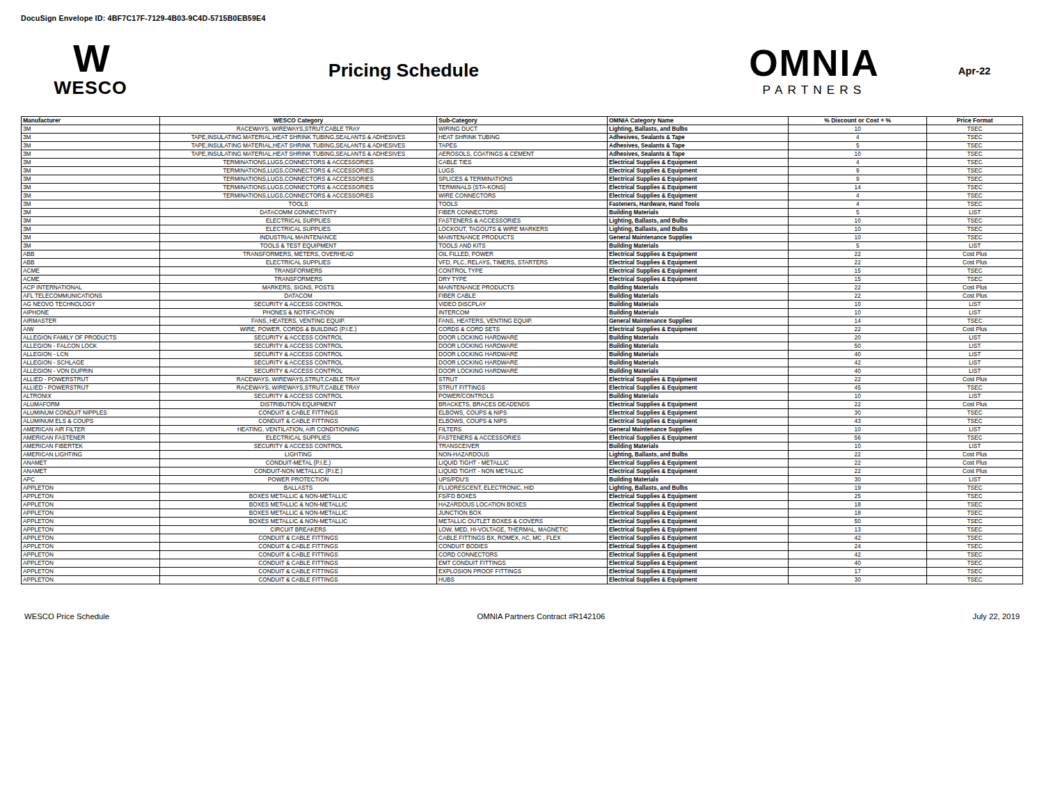DocuSign Envelope ID: 4BF7C17F-7129-4B03-9C4D-5715B0EB59E4
W
WESCO
Pricing Schedule
OMNIA
PARTNERS
Apr-22
| Manufacturer | WESCO Category | Sub-Category | OMNIA Category Name | % Discount or Cost + % | Price Format |
| --- | --- | --- | --- | --- | --- |
| 3M | RACEWAYS, WIREWAYS,STRUT,CABLE TRAY | WIRING DUCT | Lighting, Ballasts, and Bulbs | 10 | TSEC |
| 3M | TAPE,INSULATING MATERIAL,HEAT SHRINK TUBING,SEALANTS & ADHESIVES | HEAT SHRINK TUBING | Adhesives, Sealants & Tape | 4 | TSEC |
| 3M | TAPE,INSULATING MATERIAL,HEAT SHRINK TUBING,SEALANTS & ADHESIVES | TAPES | Adhesives, Sealants & Tape | 5 | TSEC |
| 3M | TAPE,INSULATING MATERIAL,HEAT SHRINK TUBING,SEALANTS & ADHESIVES | AEROSOLS, COATINGS & CEMENT | Adhesives, Sealants & Tape | 10 | TSEC |
| 3M | TERMINATIONS,LUGS,CONNECTORS & ACCESSORIES | CABLE TIES | Electrical Supplies & Equipment | 4 | TSEC |
| 3M | TERMINATIONS,LUGS,CONNECTORS & ACCESSORIES | LUGS | Electrical Supplies & Equipment | 9 | TSEC |
| 3M | TERMINATIONS,LUGS,CONNECTORS & ACCESSORIES | SPLICES & TERMINATIONS | Electrical Supplies & Equipment | 9 | TSEC |
| 3M | TERMINATIONS,LUGS,CONNECTORS & ACCESSORIES | TERMINALS (STA-KONS) | Electrical Supplies & Equipment | 14 | TSEC |
| 3M | TERMINATIONS,LUGS,CONNECTORS & ACCESSORIES | WIRE CONNECTORS | Electrical Supplies & Equipment | 4 | TSEC |
| 3M | TOOLS | TOOLS | Fasteners, Hardware, Hand Tools | 4 | TSEC |
| 3M | DATACOMM CONNECTIVITY | FIBER CONNECTORS | Building Materials | 5 | LIST |
| 3M | ELECTRICAL SUPPLIES | FASTENERS & ACCESSORIES | Lighting, Ballasts, and Bulbs | 10 | TSEC |
| 3M | ELECTRICAL SUPPLIES | LOCKOUT, TAGOUTS & WIRE MARKERS | Lighting, Ballasts, and Bulbs | 10 | TSEC |
| 3M | INDUSTRIAL MAINTENANCE | MAINTENANCE PRODUCTS | General Maintenance Supplies | 10 | TSEC |
| 3M | TOOLS & TEST EQUIPMENT | TOOLS AND KITS | Building Materials | 5 | LIST |
| ABB | TRANSFORMERS, METERS, OVERHEAD | OIL FILLED, POWER | Electrical Supplies & Equipment | 22 | Cost Plus |
| ABB | ELECTRICAL SUPPLIES | VFD, PLC, RELAYS, TIMERS, STARTERS | Electrical Supplies & Equipment | 22 | Cost Plus |
| ACME | TRANSFORMERS | CONTROL TYPE | Electrical Supplies & Equipment | 15 | TSEC |
| ACME | TRANSFORMERS | DRY TYPE | Electrical Supplies & Equipment | 15 | TSEC |
| ACP INTERNATIONAL | MARKERS, SIGNS, POSTS | MAINTENANCE PRODUCTS | Building Materials | 22 | Cost Plus |
| AFL TELECOMMUNICATIONS | DATACOM | FIBER CABLE | Building Materials | 22 | Cost Plus |
| AG NEOVO TECHNOLOGY | SECURITY & ACCESS CONTROL | VIDEO DISCPLAY | Building Materials | 10 | LIST |
| AIPHONE | PHONES & NOTIFICATION | INTERCOM | Building Materials | 10 | LIST |
| AIRMASTER | FANS, HEATERS, VENTING EQUIP. | FANS, HEATERS, VENTING EQUIP. | General Maintenance Supplies | 14 | TSEC |
| AIW | WIRE, POWER, CORDS & BUILDING (P.I.E.) | CORDS & CORD SETS | Electrical Supplies & Equipment | 22 | Cost Plus |
| ALLEGION FAMILY OF PRODUCTS | SECURITY & ACCESS CONTROL | DOOR LOCKING HARDWARE | Building Materials | 20 | LIST |
| ALLEGION - FALCON LOCK | SECURITY & ACCESS CONTROL | DOOR LOCKING HARDWARE | Building Materials | 50 | LIST |
| ALLEGION - LCN | SECURITY & ACCESS CONTROL | DOOR LOCKING HARDWARE | Building Materials | 40 | LIST |
| ALLEGION - SCHLAGE | SECURITY & ACCESS CONTROL | DOOR LOCKING HARDWARE | Building Materials | 42 | LIST |
| ALLEGION - VON DUPRIN | SECURITY & ACCESS CONTROL | DOOR LOCKING HARDWARE | Building Materials | 40 | LIST |
| ALLIED - POWERSTRUT | RACEWAYS, WIREWAYS,STRUT,CABLE TRAY | STRUT | Electrical Supplies & Equipment | 22 | Cost Plus |
| ALLIED - POWERSTRUT | RACEWAYS, WIREWAYS,STRUT,CABLE TRAY | STRUT FITTINGS | Electrical Supplies & Equipment | 45 | TSEC |
| ALTRONIX | SECURITY & ACCESS CONTROL | POWER/CONTROLS | Building Materials | 10 | LIST |
| ALUMAFORM | DISTRIBUTION EQUIPMENT | BRACKETS, BRACES DEADENDS | Electrical Supplies & Equipment | 22 | Cost Plus |
| ALUMINUM CONDUIT NIPPLES | CONDUIT & CABLE FITTINGS | ELBOWS, COUPS & NIPS | Electrical Supplies & Equipment | 30 | TSEC |
| ALUMINUM ELS & COUPS | CONDUIT & CABLE FITTINGS | ELBOWS, COUPS & NIPS | Electrical Supplies & Equipment | 43 | TSEC |
| AMERICAN AIR FILTER | HEATING, VENTILATION, AIR CONDITIONING | FILTERS | General Maintenance Supplies | 10 | LIST |
| AMERICAN FASTENER | ELECTRICAL SUPPLIES | FASTENERS & ACCESSORIES | Electrical Supplies & Equipment | 56 | TSEC |
| AMERICAN FIBERTEK | SECURITY & ACCESS CONTROL | TRANSCEIVER | Building Materials | 10 | LIST |
| AMERICAN LIGHTING | LIGHTING | NON-HAZARDOUS | Lighting, Ballasts, and Bulbs | 22 | Cost Plus |
| ANAMET | CONDUIT-METAL (P.I.E.) | LIQUID TIGHT - METALLIC | Electrical Supplies & Equipment | 22 | Cost Plus |
| ANAMET | CONDUIT-NON METALLIC (P.I.E.) | LIQUID TIGHT - NON METALLIC | Electrical Supplies & Equipment | 22 | Cost Plus |
| APC | POWER PROTECTION | UPS/PDU'S | Building Materials | 30 | LIST |
| APPLETON | BALLASTS | FLUORESCENT, ELECTRONIC, HID | Lighting, Ballasts, and Bulbs | 19 | TSEC |
| APPLETON | BOXES METALLIC & NON-METALLIC | FS/FD BOXES | Electrical Supplies & Equipment | 25 | TSEC |
| APPLETON | BOXES METALLIC & NON-METALLIC | HAZARDOUS LOCATION BOXES | Electrical Supplies & Equipment | 18 | TSEC |
| APPLETON | BOXES METALLIC & NON-METALLIC | JUNCTION BOX | Electrical Supplies & Equipment | 18 | TSEC |
| APPLETON | BOXES METALLIC & NON-METALLIC | METALLIC OUTLET BOXES & COVERS | Electrical Supplies & Equipment | 50 | TSEC |
| APPLETON | CIRCUIT BREAKERS | LOW, MED, HI-VOLTAGE, THERMAL, MAGNETIC | Electrical Supplies & Equipment | 13 | TSEC |
| APPLETON | CONDUIT & CABLE FITTINGS | CABLE FITTINGS BX, ROMEX, AC, MC , FLEX | Electrical Supplies & Equipment | 42 | TSEC |
| APPLETON | CONDUIT & CABLE FITTINGS | CONDUIT BODIES | Electrical Supplies & Equipment | 24 | TSEC |
| APPLETON | CONDUIT & CABLE FITTINGS | CORD CONNECTORS | Electrical Supplies & Equipment | 42 | TSEC |
| APPLETON | CONDUIT & CABLE FITTINGS | EMT CONDUIT FITTINGS | Electrical Supplies & Equipment | 40 | TSEC |
| APPLETON | CONDUIT & CABLE FITTINGS | EXPLOSION PROOF FITTINGS | Electrical Supplies & Equipment | 17 | TSEC |
| APPLETON | CONDUIT & CABLE FITTINGS | HUBS | Electrical Supplies & Equipment | 30 | TSEC |
WESCO Price Schedule
OMNIA Partners Contract #R142106
July 22, 2019